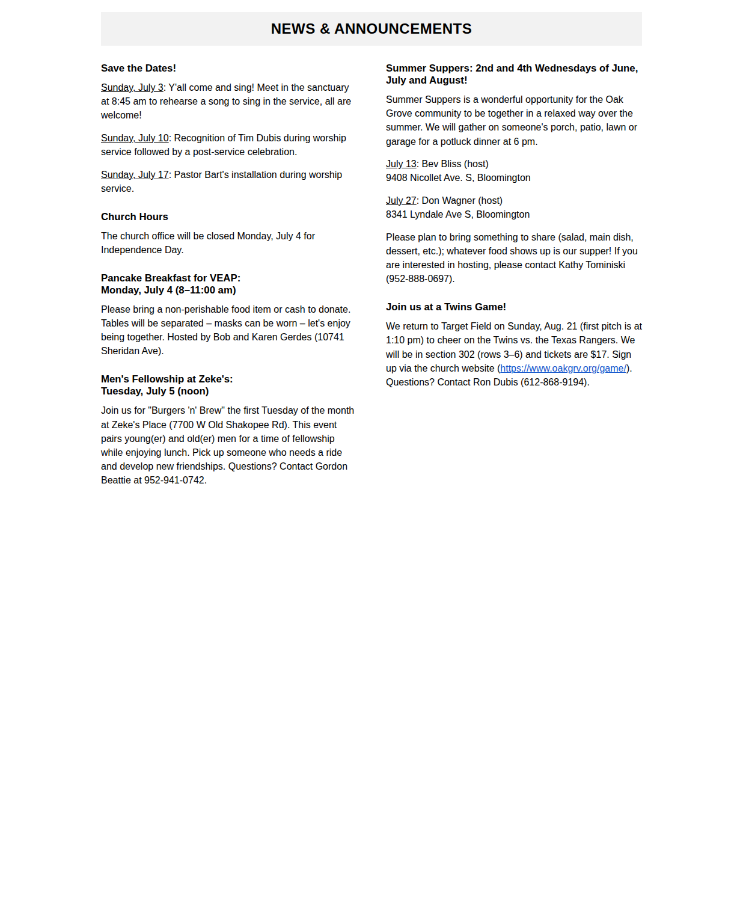NEWS & ANNOUNCEMENTS
Save the Dates!
Sunday, July 3: Y'all come and sing! Meet in the sanctuary at 8:45 am to rehearse a song to sing in the service, all are welcome!
Sunday, July 10: Recognition of Tim Dubis during worship service followed by a post-service celebration.
Sunday, July 17: Pastor Bart's installation during worship service.
Church Hours
The church office will be closed Monday, July 4 for Independence Day.
Pancake Breakfast for VEAP:
Monday, July 4 (8–11:00 am)
Please bring a non-perishable food item or cash to donate. Tables will be separated – masks can be worn – let's enjoy being together. Hosted by Bob and Karen Gerdes (10741 Sheridan Ave).
Men's Fellowship at Zeke's:
Tuesday, July 5 (noon)
Join us for "Burgers 'n' Brew" the first Tuesday of the month at Zeke's Place (7700 W Old Shakopee Rd). This event pairs young(er) and old(er) men for a time of fellowship while enjoying lunch. Pick up someone who needs a ride and develop new friendships. Questions? Contact Gordon Beattie at 952-941-0742.
Summer Suppers: 2nd and 4th Wednesdays of June, July and August!
Summer Suppers is a wonderful opportunity for the Oak Grove community to be together in a relaxed way over the summer. We will gather on someone's porch, patio, lawn or garage for a potluck dinner at 6 pm.
July 13: Bev Bliss (host)
9408 Nicollet Ave. S, Bloomington
July 27: Don Wagner (host)
8341 Lyndale Ave S, Bloomington
Please plan to bring something to share (salad, main dish, dessert, etc.); whatever food shows up is our supper! If you are interested in hosting, please contact Kathy Tominiski (952-888-0697).
Join us at a Twins Game!
We return to Target Field on Sunday, Aug. 21 (first pitch is at 1:10 pm) to cheer on the Twins vs. the Texas Rangers. We will be in section 302 (rows 3–6) and tickets are $17. Sign up via the church website (https://www.oakgrv.org/game/). Questions? Contact Ron Dubis (612-868-9194).